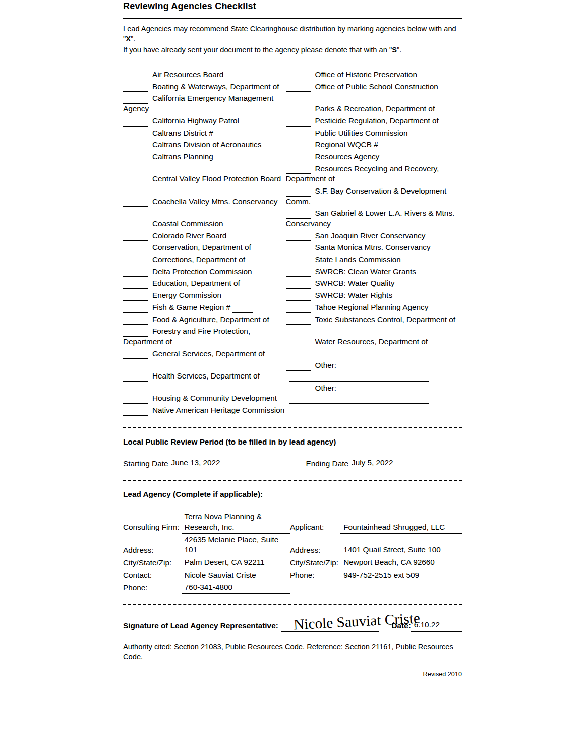Reviewing Agencies Checklist
Lead Agencies may recommend State Clearinghouse distribution by marking agencies below with and "X".
If you have already sent your document to the agency please denote that with an "S".
| Air Resources Board | Office of Historic Preservation |
| Boating & Waterways, Department of | Office of Public School Construction |
| California Emergency Management Agency | Parks & Recreation, Department of |
| California Highway Patrol | Pesticide Regulation, Department of |
| Caltrans District # | Public Utilities Commission |
| Caltrans Division of Aeronautics | Regional WQCB # |
| Caltrans Planning | Resources Agency |
| Central Valley Flood Protection Board | Resources Recycling and Recovery, Department of |
| Coachella Valley Mtns. Conservancy | S.F. Bay Conservation & Development Comm. |
| Coastal Commission | San Gabriel & Lower L.A. Rivers & Mtns. Conservancy |
| Colorado River Board | San Joaquin River Conservancy |
| Conservation, Department of | Santa Monica Mtns. Conservancy |
| Corrections, Department of | State Lands Commission |
| Delta Protection Commission | SWRCB: Clean Water Grants |
| Education, Department of | SWRCB: Water Quality |
| Energy Commission | SWRCB: Water Rights |
| Fish & Game Region # | Tahoe Regional Planning Agency |
| Food & Agriculture, Department of | Toxic Substances Control, Department of |
| Forestry and Fire Protection, Department of | Water Resources, Department of |
| General Services, Department of | |
| Health Services, Department of | Other: |
| Housing & Community Development | Other: |
| Native American Heritage Commission | |
Local Public Review Period (to be filled in by lead agency)
Starting Date June 13, 2022 Ending Date July 5, 2022
Lead Agency (Complete if applicable):
| Consulting Firm: | Terra Nova Planning & Research, Inc. | | Applicant: | Fountainhead Shrugged, LLC |
| Address: | 42635 Melanie Place, Suite 101 | | Address: | 1401 Quail Street, Suite 100 |
| City/State/Zip: | Palm Desert, CA 92211 | | City/State/Zip: | Newport Beach, CA 92660 |
| Contact: | Nicole Sauviat Criste | | Phone: | 949-752-2515 ext 509 |
| Phone: | 760-341-4800 | | | |
Signature of Lead Agency Representative: Nicole Sauviat Criste Date: 6.10.22
Authority cited: Section 21083, Public Resources Code. Reference: Section 21161, Public Resources Code.
Revised 2010